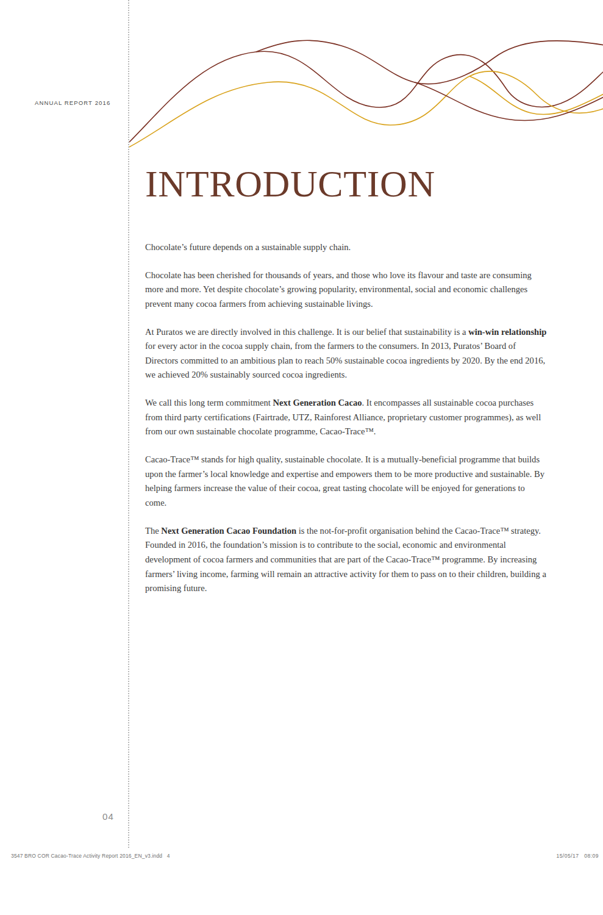Annual Report 2016
INTRODUCTION
Chocolate’s future depends on a sustainable supply chain.
Chocolate has been cherished for thousands of years, and those who love its flavour and taste are consuming more and more. Yet despite chocolate’s growing popularity, environmental, social and economic challenges prevent many cocoa farmers from achieving sustainable livings.
At Puratos we are directly involved in this challenge. It is our belief that sustainability is a win-win relationship for every actor in the cocoa supply chain, from the farmers to the consumers. In 2013, Puratos’ Board of Directors committed to an ambitious plan to reach 50% sustainable cocoa ingredients by 2020. By the end 2016, we achieved 20% sustainably sourced cocoa ingredients.
We call this long term commitment Next Generation Cacao. It encompasses all sustainable cocoa purchases from third party certifications (Fairtrade, UTZ, Rainforest Alliance, proprietary customer programmes), as well from our own sustainable chocolate programme, Cacao-Trace™.
Cacao-Trace™ stands for high quality, sustainable chocolate. It is a mutually-beneficial programme that builds upon the farmer’s local knowledge and expertise and empowers them to be more productive and sustainable. By helping farmers increase the value of their cocoa, great tasting chocolate will be enjoyed for generations to come.
The Next Generation Cacao Foundation is the not-for-profit organisation behind the Cacao-Trace™ strategy. Founded in 2016, the foundation’s mission is to contribute to the social, economic and environmental development of cocoa farmers and communities that are part of the Cacao-Trace™ programme. By increasing farmers’ living income, farming will remain an attractive activity for them to pass on to their children, building a promising future.
04
3547 BRO COR Cacao-Trace Activity Report 2016_EN_v3.indd 4 15/05/17 08:09